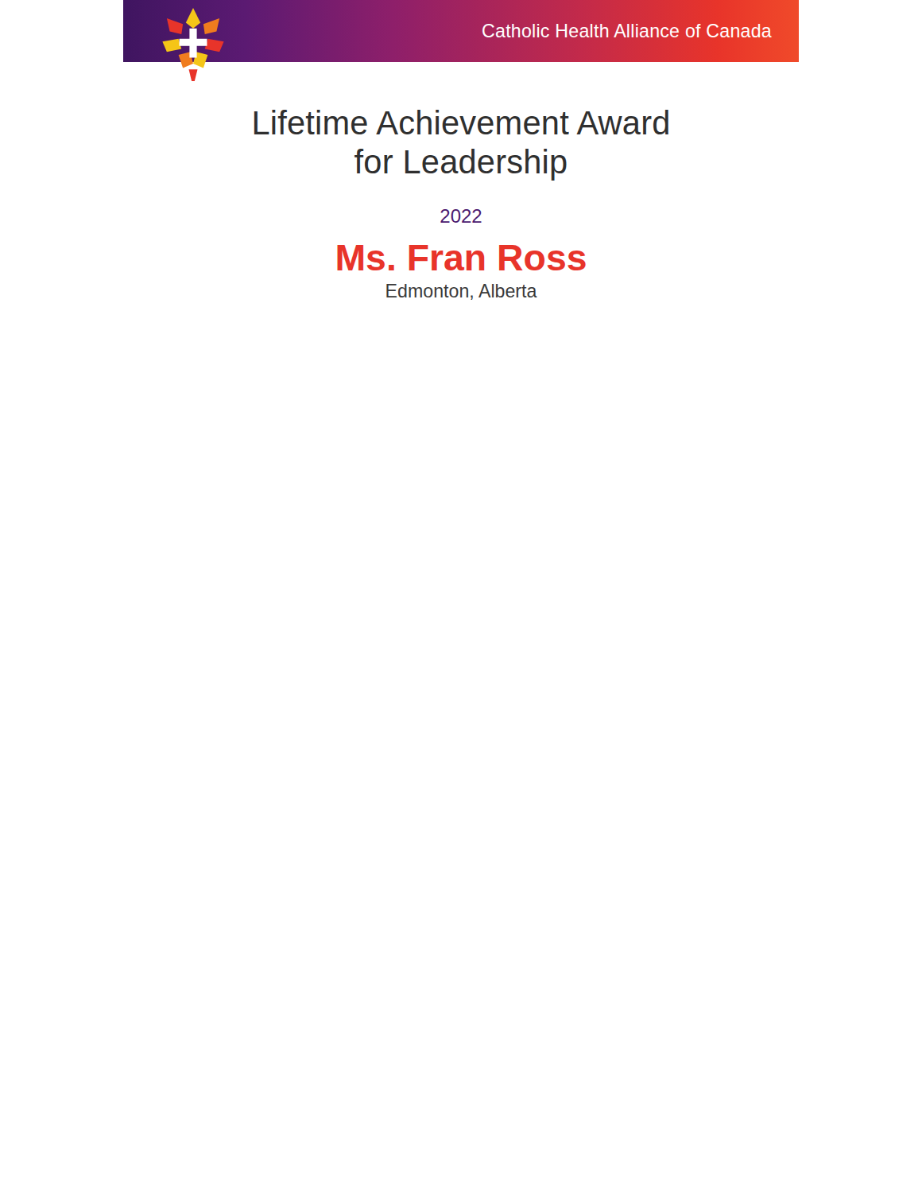Catholic Health Alliance of Canada
Lifetime Achievement Award
for Leadership
2022
Ms. Fran Ross
Edmonton, Alberta
Ms. Fran Ross, Edmonton, Alberta — 2022 Lifetime Achievement Award for Leadership recipient.